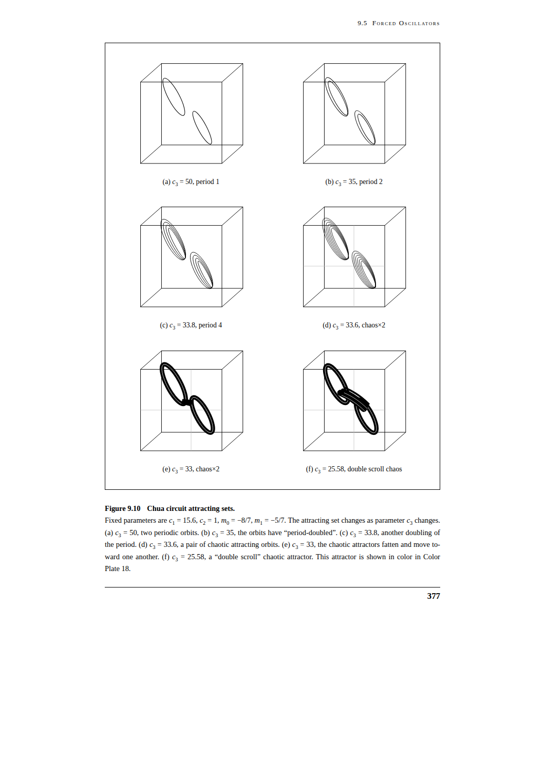9.5 Forced Oscillators
(a) c3 = 50, period 1
(b) c3 = 35, period 2
(c) c3 = 33.8, period 4
(d) c3 = 33.6, chaos×2
(e) c3 = 33, chaos×2
(f) c3 = 25.58, double scroll chaos
Figure 9.10 Chua circuit attracting sets.
Fixed parameters are c1 = 15.6, c2 = 1, m0 = −8/7, m1 = −5/7. The attracting set changes as parameter c3 changes. (a) c3 = 50, two periodic orbits. (b) c3 = 35, the orbits have “period-doubled”. (c) c3 = 33.8, another doubling of the period. (d) c3 = 33.6, a pair of chaotic attracting orbits. (e) c3 = 33, the chaotic attractors fatten and move toward one another. (f) c3 = 25.58, a “double scroll” chaotic attractor. This attractor is shown in color in Color Plate 18.
377